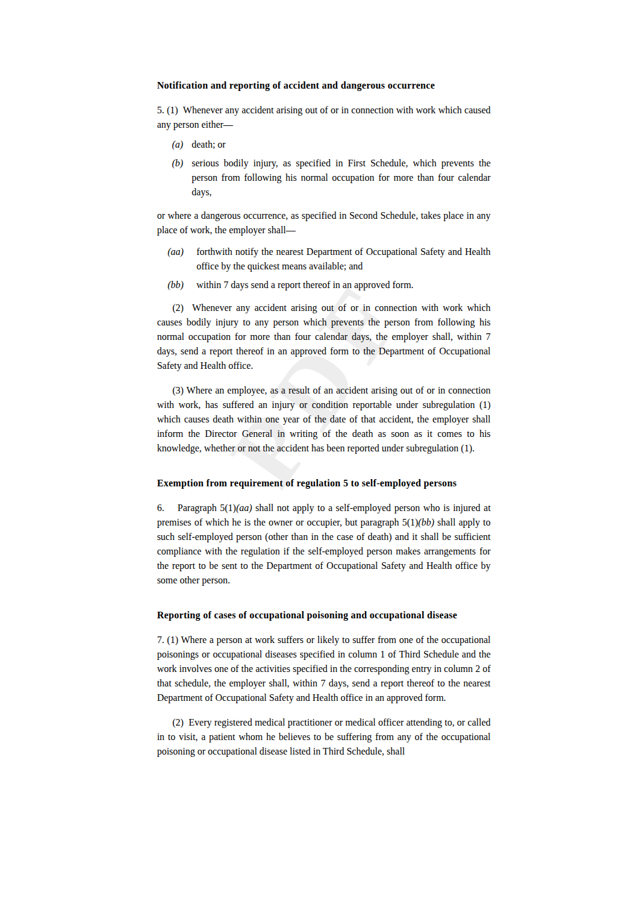PDF
Notification and reporting of accident and dangerous occurrence
5. (1) Whenever any accident arising out of or in connection with work which caused any person either—
(a) death; or
(b) serious bodily injury, as specified in First Schedule, which prevents the person from following his normal occupation for more than four calendar days,
or where a dangerous occurrence, as specified in Second Schedule, takes place in any place of work, the employer shall—
(aa) forthwith notify the nearest Department of Occupational Safety and Health office by the quickest means available; and
(bb) within 7 days send a report thereof in an approved form.
(2) Whenever any accident arising out of or in connection with work which causes bodily injury to any person which prevents the person from following his normal occupation for more than four calendar days, the employer shall, within 7 days, send a report thereof in an approved form to the Department of Occupational Safety and Health office.
(3) Where an employee, as a result of an accident arising out of or in connection with work, has suffered an injury or condition reportable under subregulation (1) which causes death within one year of the date of that accident, the employer shall inform the Director General in writing of the death as soon as it comes to his knowledge, whether or not the accident has been reported under subregulation (1).
Exemption from requirement of regulation 5 to self-employed persons
6. Paragraph 5(1)(aa) shall not apply to a self-employed person who is injured at premises of which he is the owner or occupier, but paragraph 5(1)(bb) shall apply to such self-employed person (other than in the case of death) and it shall be sufficient compliance with the regulation if the self-employed person makes arrangements for the report to be sent to the Department of Occupational Safety and Health office by some other person.
Reporting of cases of occupational poisoning and occupational disease
7. (1) Where a person at work suffers or likely to suffer from one of the occupational poisonings or occupational diseases specified in column 1 of Third Schedule and the work involves one of the activities specified in the corresponding entry in column 2 of that schedule, the employer shall, within 7 days, send a report thereof to the nearest Department of Occupational Safety and Health office in an approved form.
(2) Every registered medical practitioner or medical officer attending to, or called in to visit, a patient whom he believes to be suffering from any of the occupational poisoning or occupational disease listed in Third Schedule, shall